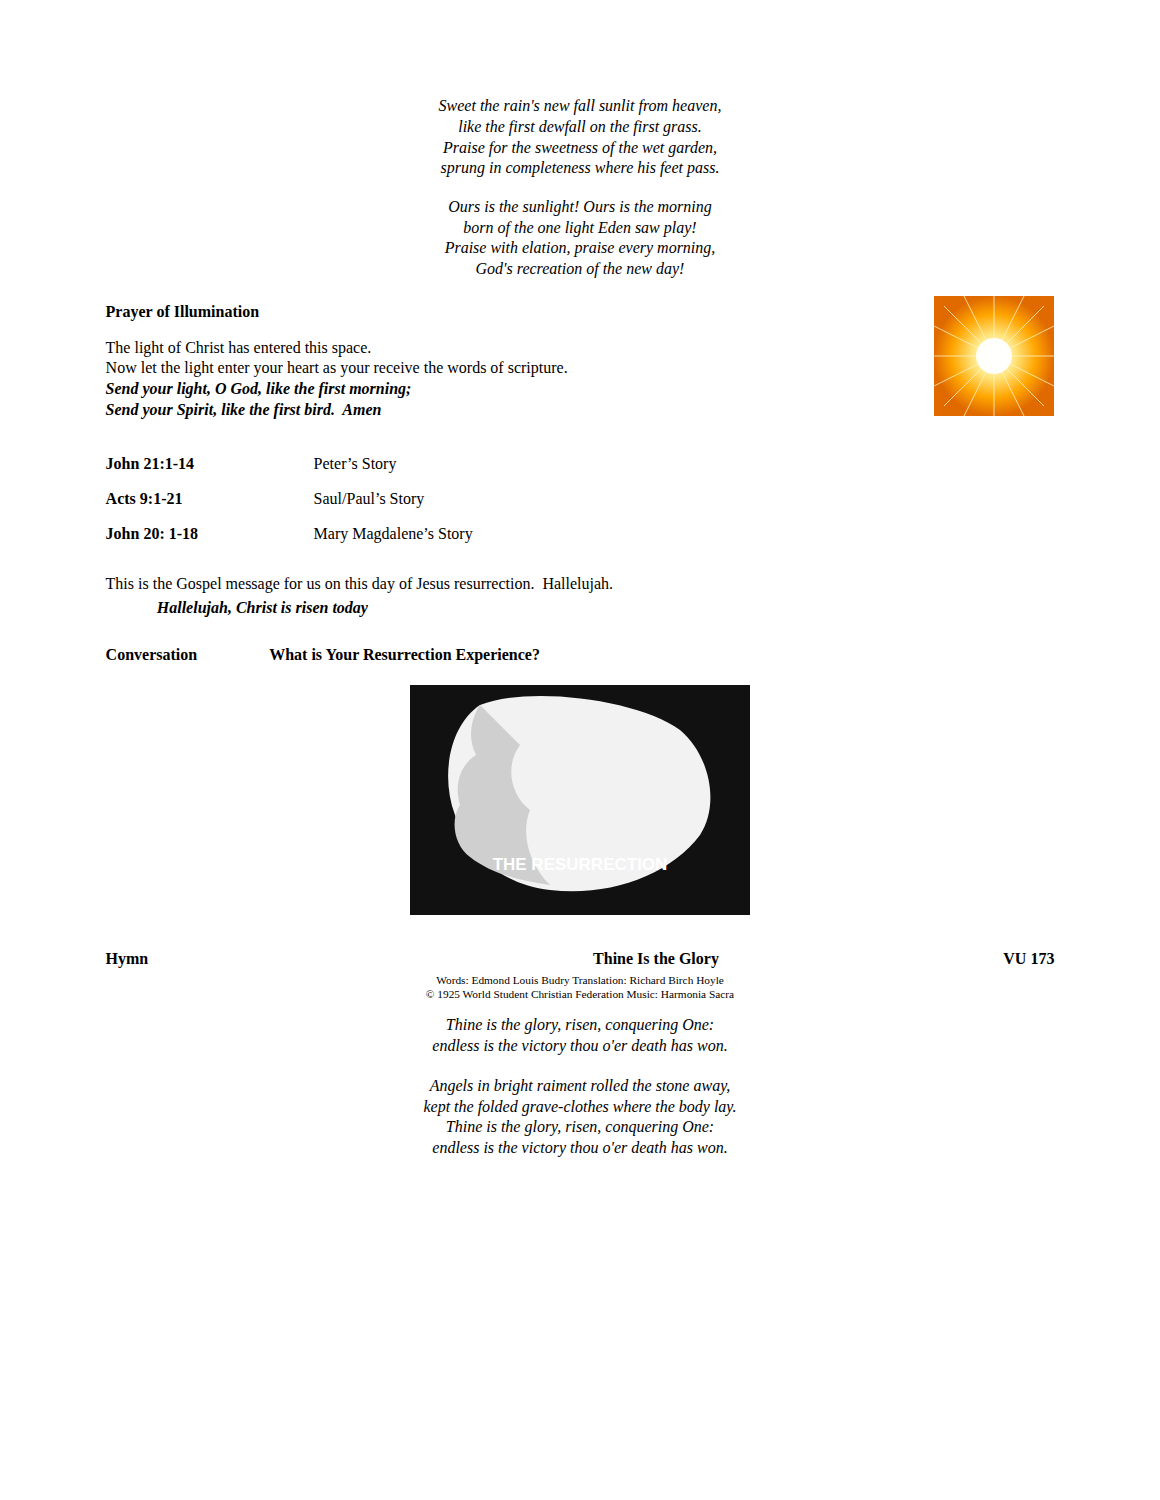Sweet the rain's new fall sunlit from heaven,
like the first dewfall on the first grass.
Praise for the sweetness of the wet garden,
sprung in completeness where his feet pass.
Ours is the sunlight! Ours is the morning
born of the one light Eden saw play!
Praise with elation, praise every morning,
God's recreation of the new day!
Prayer of Illumination
The light of Christ has entered this space.
Now let the light enter your heart as your receive the words of scripture.
Send your light, O God, like the first morning;
Send your Spirit, like the first bird. Amen
| John 21:1-14 | Peter’s Story |
| Acts 9:1-21 | Saul/Paul’s Story |
| John 20: 1-18 | Mary Magdalene’s Story |
This is the Gospel message for us on this day of Jesus resurrection. Hallelujah.
Hallelujah, Christ is risen today
Conversation What is Your Resurrection Experience?
Hymn Thine Is the Glory VU 173
Words: Edmond Louis Budry Translation: Richard Birch Hoyle
© 1925 World Student Christian Federation Music: Harmonia Sacra
Thine is the glory, risen, conquering One:
endless is the victory thou o'er death has won.
Angels in bright raiment rolled the stone away,
kept the folded grave-clothes where the body lay.
Thine is the glory, risen, conquering One:
endless is the victory thou o'er death has won.